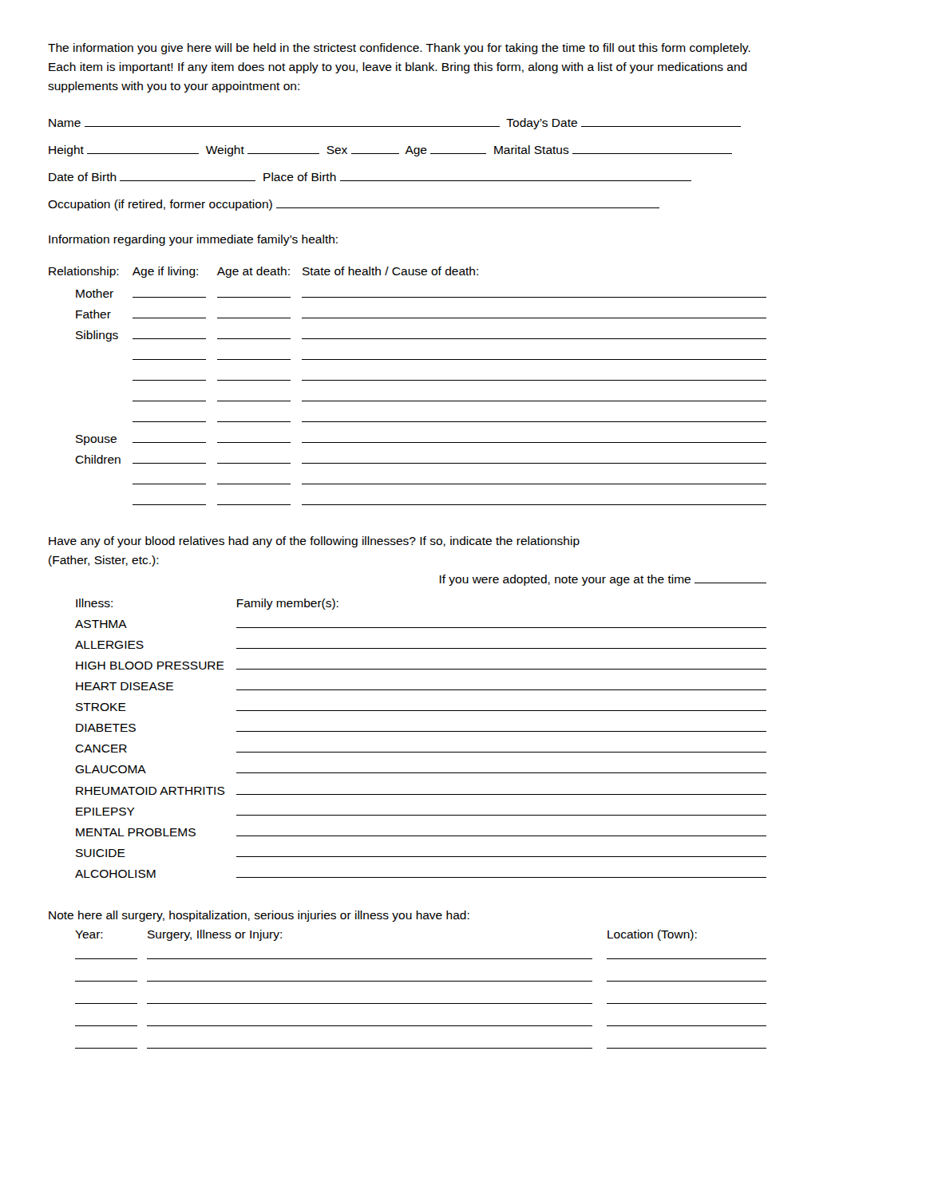The information you give here will be held in the strictest confidence. Thank you for taking the time to fill out this form completely. Each item is important! If any item does not apply to you, leave it blank. Bring this form, along with a list of your medications and supplements with you to your appointment on:
Name Today’s Date
Height Weight Sex Age Marital Status
Date of Birth Place of Birth
Occupation (if retired, former occupation)
Information regarding your immediate family’s health:
| Relationship: | Age if living: | Age at death: | State of health / Cause of death: |
| --- | --- | --- | --- |
| Mother | | | |
| Father | | | |
| Siblings | | | |
| Spouse | | | |
| Children | | | |
Have any of your blood relatives had any of the following illnesses? If so, indicate the relationship
(Father, Sister, etc.):
If you were adopted, note your age at the time
| Illness: | Family member(s): |
| ASTHMA | |
| ALLERGIES | |
| HIGH BLOOD PRESSURE | |
| HEART DISEASE | |
| STROKE | |
| DIABETES | |
| CANCER | |
| GLAUCOMA | |
| RHEUMATOID ARTHRITIS | |
| EPILEPSY | |
| MENTAL PROBLEMS | |
| SUICIDE | |
| ALCOHOLISM | |
Note here all surgery, hospitalization, serious injuries or illness you have had:
| Year: | Surgery, Illness or Injury: | Location (Town): |
| --- | --- | --- |